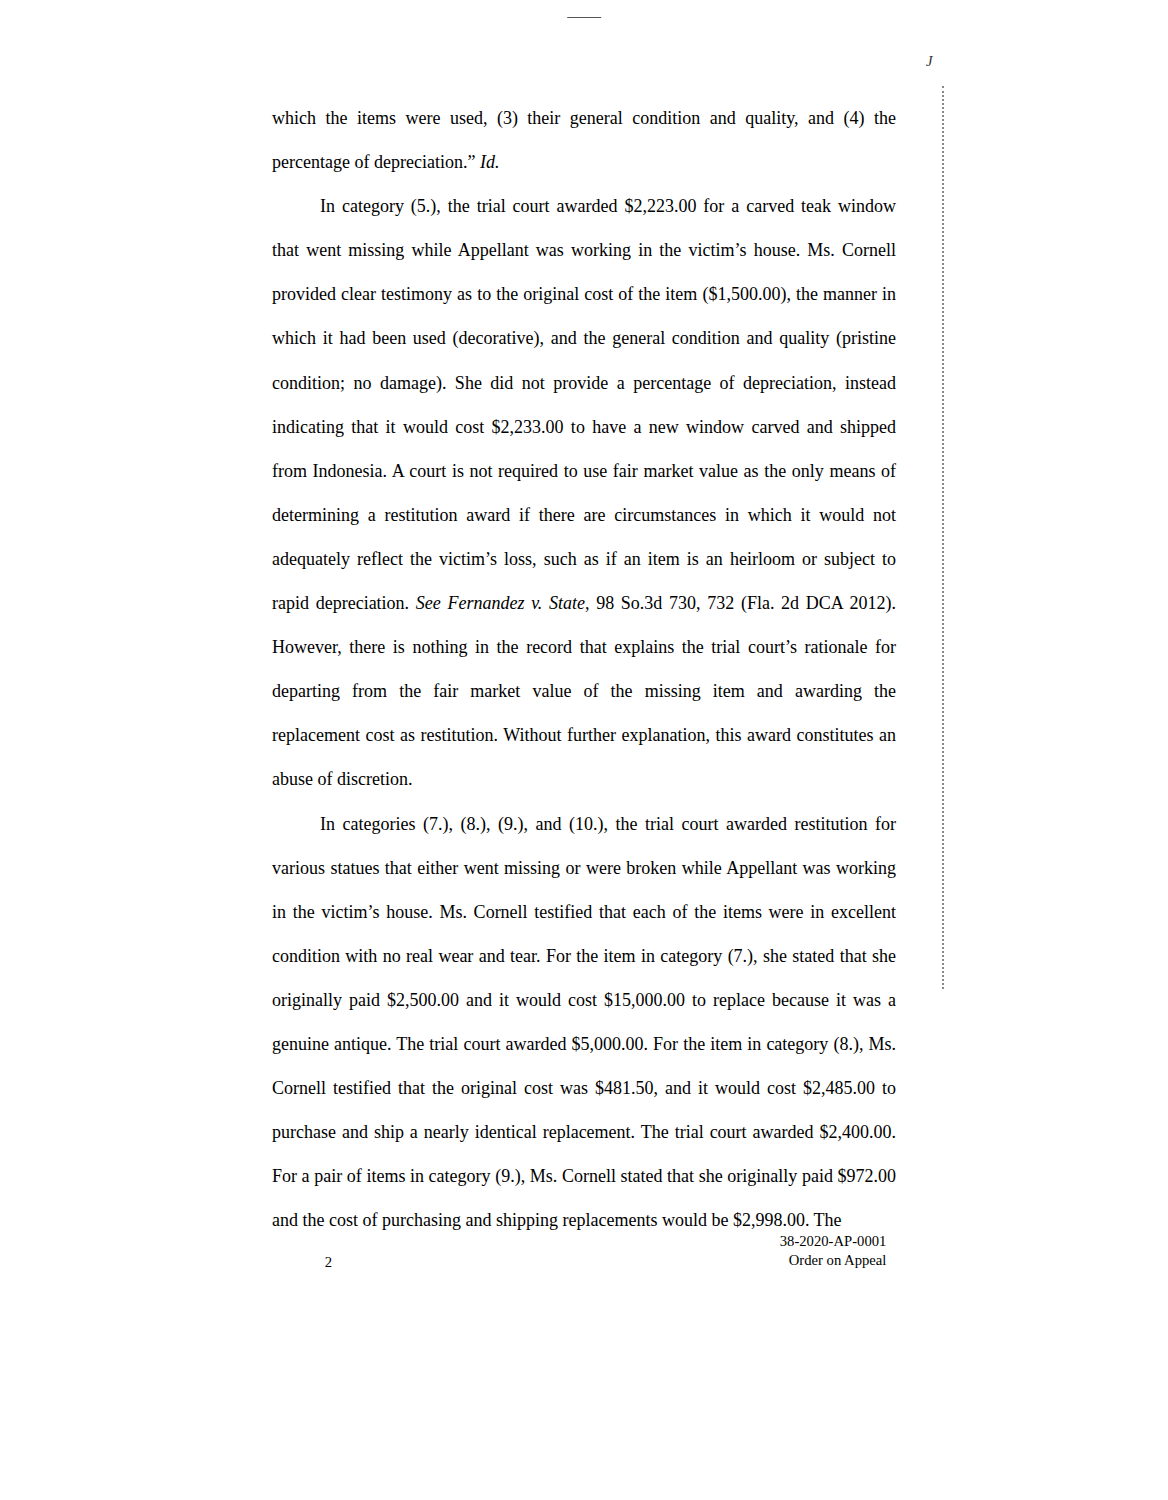J
which the items were used, (3) their general condition and quality, and (4) the percentage of depreciation.” Id.
In category (5.), the trial court awarded $2,223.00 for a carved teak window that went missing while Appellant was working in the victim’s house. Ms. Cornell provided clear testimony as to the original cost of the item ($1,500.00), the manner in which it had been used (decorative), and the general condition and quality (pristine condition; no damage). She did not provide a percentage of depreciation, instead indicating that it would cost $2,233.00 to have a new window carved and shipped from Indonesia. A court is not required to use fair market value as the only means of determining a restitution award if there are circumstances in which it would not adequately reflect the victim’s loss, such as if an item is an heirloom or subject to rapid depreciation. See Fernandez v. State, 98 So.3d 730, 732 (Fla. 2d DCA 2012). However, there is nothing in the record that explains the trial court’s rationale for departing from the fair market value of the missing item and awarding the replacement cost as restitution. Without further explanation, this award constitutes an abuse of discretion.
In categories (7.), (8.), (9.), and (10.), the trial court awarded restitution for various statues that either went missing or were broken while Appellant was working in the victim’s house. Ms. Cornell testified that each of the items were in excellent condition with no real wear and tear. For the item in category (7.), she stated that she originally paid $2,500.00 and it would cost $15,000.00 to replace because it was a genuine antique. The trial court awarded $5,000.00. For the item in category (8.), Ms. Cornell testified that the original cost was $481.50, and it would cost $2,485.00 to purchase and ship a nearly identical replacement. The trial court awarded $2,400.00. For a pair of items in category (9.), Ms. Cornell stated that she originally paid $972.00 and the cost of purchasing and shipping replacements would be $2,998.00. The
2 38-2020-AP-0001
Order on Appeal